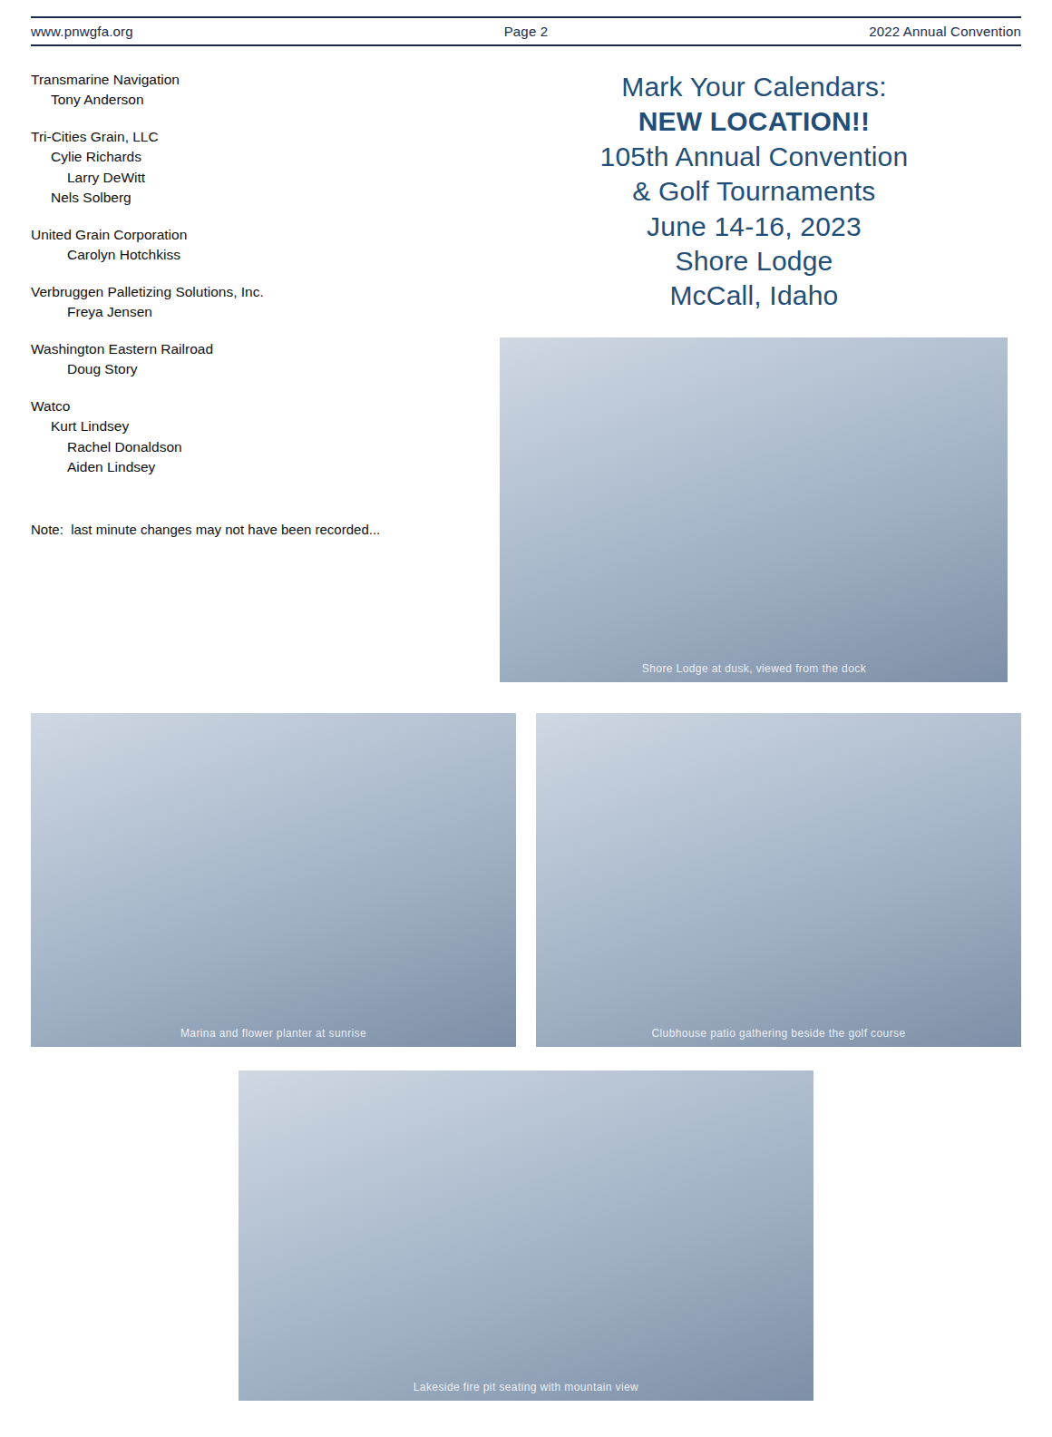www.pnwgfa.org
Page 2
2022 Annual Convention
Transmarine Navigation
Tony Anderson
Tri-Cities Grain, LLC
Cylie Richards
Larry DeWitt
Nels Solberg
United Grain Corporation
Carolyn Hotchkiss
Verbruggen Palletizing Solutions, Inc.
Freya Jensen
Washington Eastern Railroad
Doug Story
Watco
Kurt Lindsey
Rachel Donaldson
Aiden Lindsey
Note: last minute changes may not have been recorded...
Mark Your Calendars:
NEW LOCATION!!
105th Annual Convention
& Golf Tournaments
June 14-16, 2023
Shore Lodge
McCall, Idaho